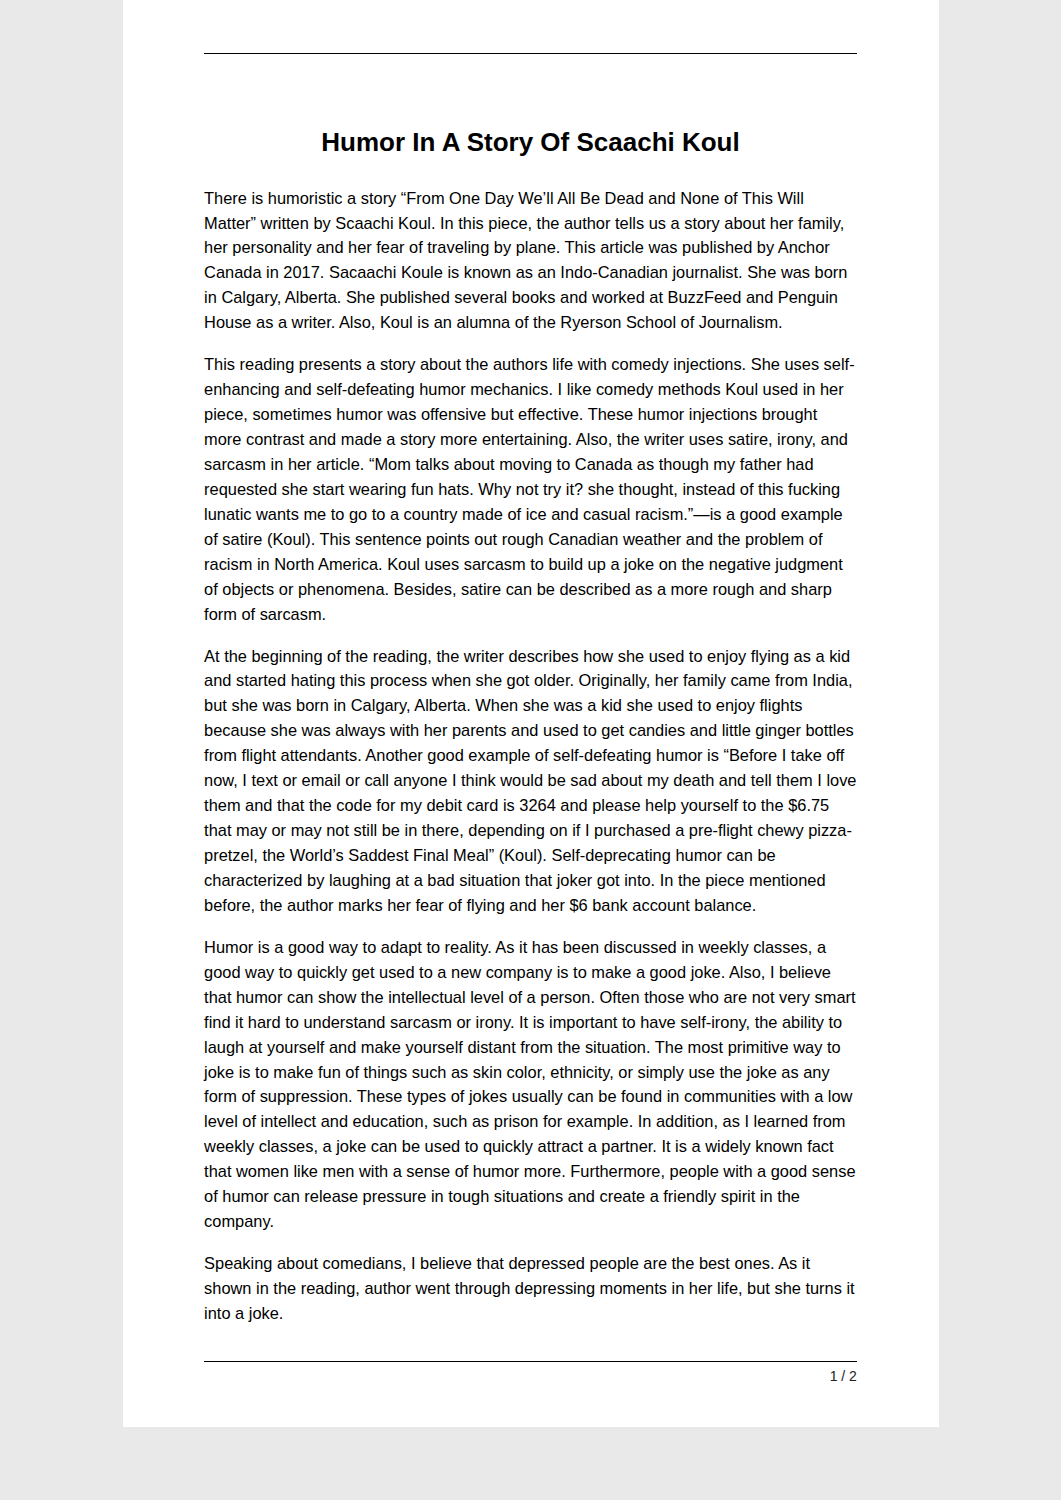Humor In A Story Of Scaachi Koul
There is humoristic a story “From One Day We’ll All Be Dead and None of This Will Matter” written by Scaachi Koul. In this piece, the author tells us a story about her family, her personality and her fear of traveling by plane. This article was published by Anchor Canada in 2017. Sacaachi Koule is known as an Indo-Canadian journalist. She was born in Calgary, Alberta. She published several books and worked at BuzzFeed and Penguin House as a writer. Also, Koul is an alumna of the Ryerson School of Journalism.
This reading presents a story about the authors life with comedy injections. She uses self-enhancing and self-defeating humor mechanics. I like comedy methods Koul used in her piece, sometimes humor was offensive but effective. These humor injections brought more contrast and made a story more entertaining. Also, the writer uses satire, irony, and sarcasm in her article. “Mom talks about moving to Canada as though my father had requested she start wearing fun hats. Why not try it? she thought, instead of this fucking lunatic wants me to go to a country made of ice and casual racism.”—is a good example of satire (Koul). This sentence points out rough Canadian weather and the problem of racism in North America. Koul uses sarcasm to build up a joke on the negative judgment of objects or phenomena. Besides, satire can be described as a more rough and sharp form of sarcasm.
At the beginning of the reading, the writer describes how she used to enjoy flying as a kid and started hating this process when she got older. Originally, her family came from India, but she was born in Calgary, Alberta. When she was a kid she used to enjoy flights because she was always with her parents and used to get candies and little ginger bottles from flight attendants. Another good example of self-defeating humor is “Before I take off now, I text or email or call anyone I think would be sad about my death and tell them I love them and that the code for my debit card is 3264 and please help yourself to the $6.75 that may or may not still be in there, depending on if I purchased a pre-flight chewy pizza-pretzel, the World’s Saddest Final Meal” (Koul). Self-deprecating humor can be characterized by laughing at a bad situation that joker got into. In the piece mentioned before, the author marks her fear of flying and her $6 bank account balance.
Humor is a good way to adapt to reality. As it has been discussed in weekly classes, a good way to quickly get used to a new company is to make a good joke. Also, I believe that humor can show the intellectual level of a person. Often those who are not very smart find it hard to understand sarcasm or irony. It is important to have self-irony, the ability to laugh at yourself and make yourself distant from the situation. The most primitive way to joke is to make fun of things such as skin color, ethnicity, or simply use the joke as any form of suppression. These types of jokes usually can be found in communities with a low level of intellect and education, such as prison for example. In addition, as I learned from weekly classes, a joke can be used to quickly attract a partner. It is a widely known fact that women like men with a sense of humor more. Furthermore, people with a good sense of humor can release pressure in tough situations and create a friendly spirit in the company.
Speaking about comedians, I believe that depressed people are the best ones. As it shown in the reading, author went through depressing moments in her life, but she turns it into a joke.
1 / 2